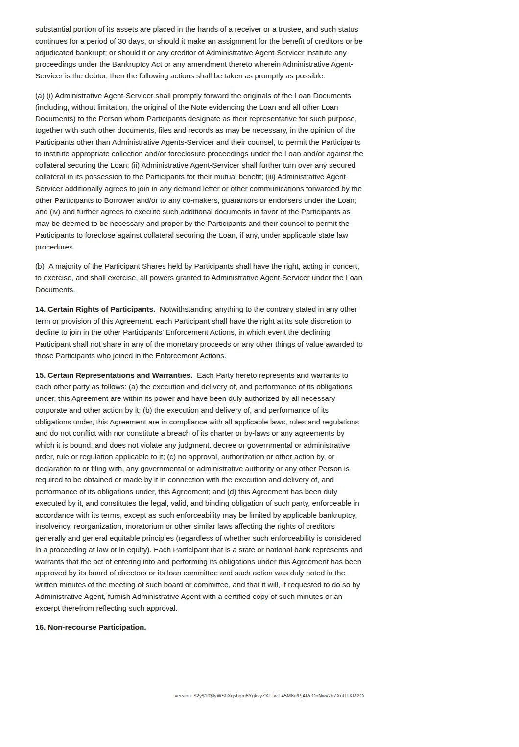substantial portion of its assets are placed in the hands of a receiver or a trustee, and such status continues for a period of 30 days, or should it make an assignment for the benefit of creditors or be adjudicated bankrupt; or should it or any creditor of Administrative Agent-Servicer institute any proceedings under the Bankruptcy Act or any amendment thereto wherein Administrative Agent-Servicer is the debtor, then the following actions shall be taken as promptly as possible:
(a) (i) Administrative Agent-Servicer shall promptly forward the originals of the Loan Documents (including, without limitation, the original of the Note evidencing the Loan and all other Loan Documents) to the Person whom Participants designate as their representative for such purpose, together with such other documents, files and records as may be necessary, in the opinion of the Participants other than Administrative Agents-Servicer and their counsel, to permit the Participants to institute appropriate collection and/or foreclosure proceedings under the Loan and/or against the collateral securing the Loan; (ii) Administrative Agent-Servicer shall further turn over any secured collateral in its possession to the Participants for their mutual benefit; (iii) Administrative Agent-Servicer additionally agrees to join in any demand letter or other communications forwarded by the other Participants to Borrower and/or to any co-makers, guarantors or endorsers under the Loan; and (iv) and further agrees to execute such additional documents in favor of the Participants as may be deemed to be necessary and proper by the Participants and their counsel to permit the Participants to foreclose against collateral securing the Loan, if any, under applicable state law procedures.
(b) A majority of the Participant Shares held by Participants shall have the right, acting in concert, to exercise, and shall exercise, all powers granted to Administrative Agent-Servicer under the Loan Documents.
14. Certain Rights of Participants. Notwithstanding anything to the contrary stated in any other term or provision of this Agreement, each Participant shall have the right at its sole discretion to decline to join in the other Participants’ Enforcement Actions, in which event the declining Participant shall not share in any of the monetary proceeds or any other things of value awarded to those Participants who joined in the Enforcement Actions.
15. Certain Representations and Warranties. Each Party hereto represents and warrants to each other party as follows: (a) the execution and delivery of, and performance of its obligations under, this Agreement are within its power and have been duly authorized by all necessary corporate and other action by it; (b) the execution and delivery of, and performance of its obligations under, this Agreement are in compliance with all applicable laws, rules and regulations and do not conflict with nor constitute a breach of its charter or by-laws or any agreements by which it is bound, and does not violate any judgment, decree or governmental or administrative order, rule or regulation applicable to it; (c) no approval, authorization or other action by, or declaration to or filing with, any governmental or administrative authority or any other Person is required to be obtained or made by it in connection with the execution and delivery of, and performance of its obligations under, this Agreement; and (d) this Agreement has been duly executed by it, and constitutes the legal, valid, and binding obligation of such party, enforceable in accordance with its terms, except as such enforceability may be limited by applicable bankruptcy, insolvency, reorganization, moratorium or other similar laws affecting the rights of creditors generally and general equitable principles (regardless of whether such enforceability is considered in a proceeding at law or in equity). Each Participant that is a state or national bank represents and warrants that the act of entering into and performing its obligations under this Agreement has been approved by its board of directors or its loan committee and such action was duly noted in the written minutes of the meeting of such board or committee, and that it will, if requested to do so by Administrative Agent, furnish Administrative Agent with a certified copy of such minutes or an excerpt therefrom reflecting such approval.
16. Non-recourse Participation.
version: $2y$10$fyWS0Xqshqm8YgkvyZXT..wT.45M8u/PjARcOoNwv2bZXnUTKM2Ci